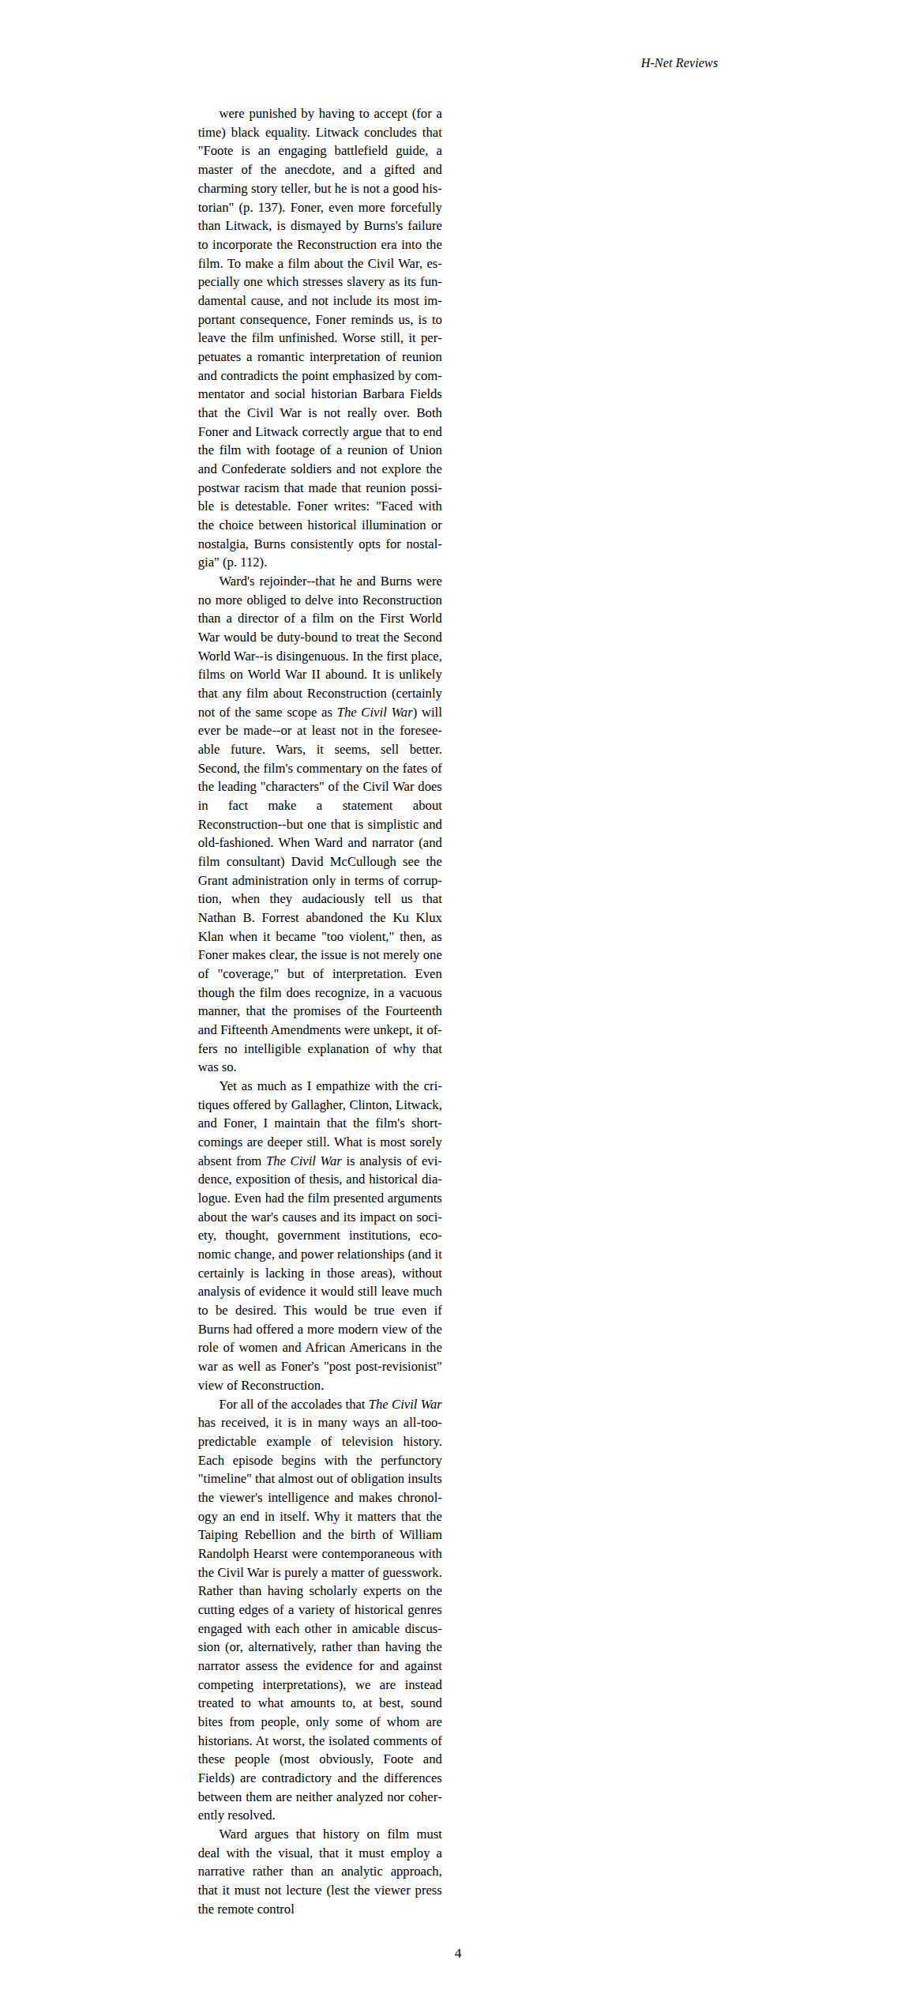H-Net Reviews
were punished by having to accept (for a time) black equality. Litwack concludes that "Foote is an engaging battlefield guide, a master of the anecdote, and a gifted and charming story teller, but he is not a good historian" (p. 137). Foner, even more forcefully than Litwack, is dismayed by Burns's failure to incorporate the Reconstruction era into the film. To make a film about the Civil War, especially one which stresses slavery as its fundamental cause, and not include its most important consequence, Foner reminds us, is to leave the film unfinished. Worse still, it perpetuates a romantic interpretation of reunion and contradicts the point emphasized by commentator and social historian Barbara Fields that the Civil War is not really over. Both Foner and Litwack correctly argue that to end the film with footage of a reunion of Union and Confederate soldiers and not explore the postwar racism that made that reunion possible is detestable. Foner writes: "Faced with the choice between historical illumination or nostalgia, Burns consistently opts for nostalgia" (p. 112).
Ward's rejoinder--that he and Burns were no more obliged to delve into Reconstruction than a director of a film on the First World War would be duty-bound to treat the Second World War--is disingenuous. In the first place, films on World War II abound. It is unlikely that any film about Reconstruction (certainly not of the same scope as The Civil War) will ever be made--or at least not in the foreseeable future. Wars, it seems, sell better. Second, the film's commentary on the fates of the leading "characters" of the Civil War does in fact make a statement about Reconstruction--but one that is simplistic and old-fashioned. When Ward and narrator (and film consultant) David McCullough see the Grant administration only in terms of corruption, when they audaciously tell us that Nathan B. Forrest abandoned the Ku Klux Klan when it became "too violent," then, as Foner makes clear, the issue is not merely one of "coverage," but of interpretation. Even though the film does recognize, in a vacuous manner, that the promises of the Fourteenth and Fifteenth Amendments were unkept, it offers no intelligible explanation of why that was so.
Yet as much as I empathize with the critiques offered by Gallagher, Clinton, Litwack, and Foner, I maintain that the film's shortcomings are deeper still. What is most sorely absent from The Civil War is analysis of evidence, exposition of thesis, and historical dialogue. Even had the film presented arguments about the war's causes and its impact on society, thought, government institutions, economic change, and power relationships (and it certainly is lacking in those areas), without analysis of evidence it would still leave much to be desired. This would be true even if Burns had offered a more modern view of the role of women and African Americans in the war as well as Foner's "post post-revisionist" view of Reconstruction.
For all of the accolades that The Civil War has received, it is in many ways an all-too-predictable example of television history. Each episode begins with the perfunctory "timeline" that almost out of obligation insults the viewer's intelligence and makes chronology an end in itself. Why it matters that the Taiping Rebellion and the birth of William Randolph Hearst were contemporaneous with the Civil War is purely a matter of guesswork. Rather than having scholarly experts on the cutting edges of a variety of historical genres engaged with each other in amicable discussion (or, alternatively, rather than having the narrator assess the evidence for and against competing interpretations), we are instead treated to what amounts to, at best, sound bites from people, only some of whom are historians. At worst, the isolated comments of these people (most obviously, Foote and Fields) are contradictory and the differences between them are neither analyzed nor coherently resolved.
Ward argues that history on film must deal with the visual, that it must employ a narrative rather than an analytic approach, that it must not lecture (lest the viewer press the remote control
4